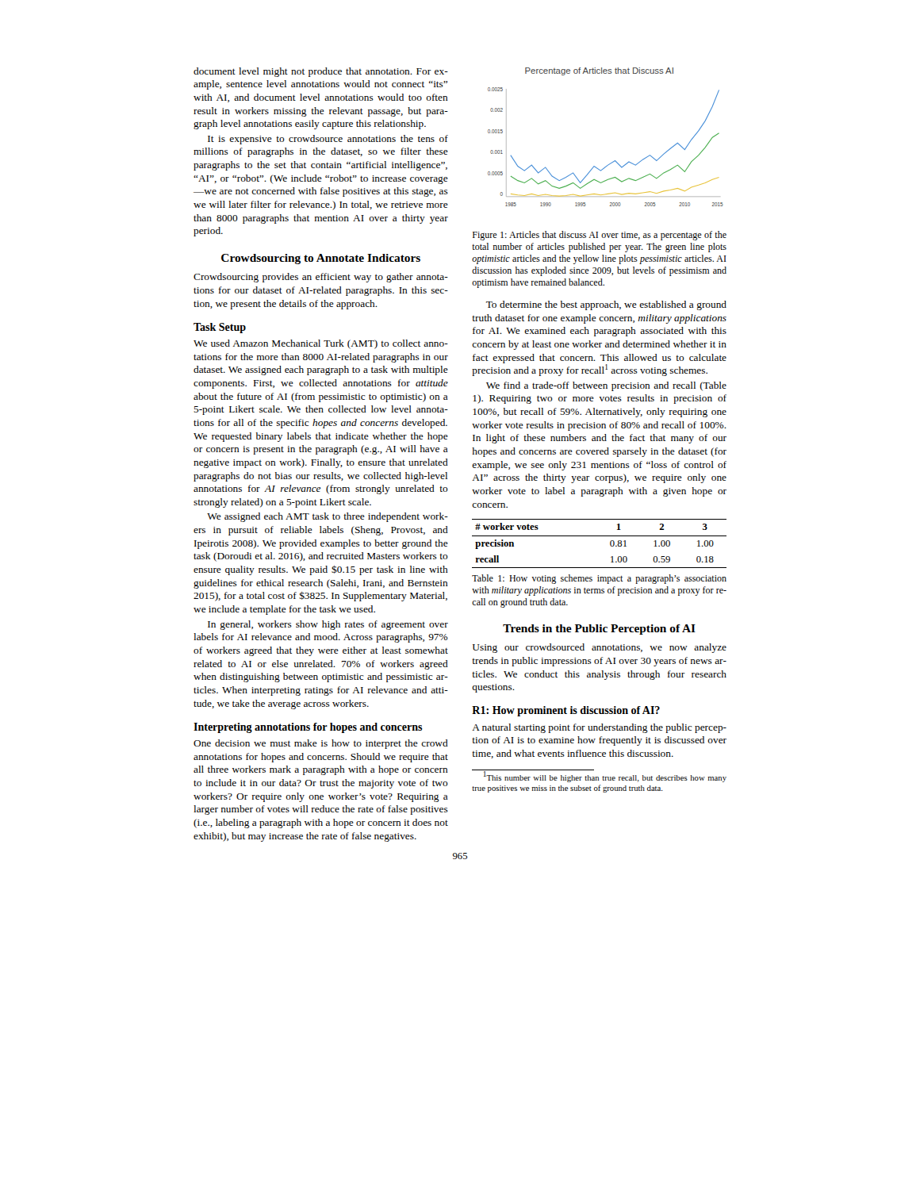document level might not produce that annotation. For example, sentence level annotations would not connect “its” with AI, and document level annotations would too often result in workers missing the relevant passage, but paragraph level annotations easily capture this relationship.
It is expensive to crowdsource annotations the tens of millions of paragraphs in the dataset, so we filter these paragraphs to the set that contain “artificial intelligence”, “AI”, or “robot”. (We include “robot” to increase coverage—we are not concerned with false positives at this stage, as we will later filter for relevance.) In total, we retrieve more than 8000 paragraphs that mention AI over a thirty year period.
Crowdsourcing to Annotate Indicators
Crowdsourcing provides an efficient way to gather annotations for our dataset of AI-related paragraphs. In this section, we present the details of the approach.
Task Setup
We used Amazon Mechanical Turk (AMT) to collect annotations for the more than 8000 AI-related paragraphs in our dataset. We assigned each paragraph to a task with multiple components. First, we collected annotations for attitude about the future of AI (from pessimistic to optimistic) on a 5-point Likert scale. We then collected low level annotations for all of the specific hopes and concerns developed. We requested binary labels that indicate whether the hope or concern is present in the paragraph (e.g., AI will have a negative impact on work). Finally, to ensure that unrelated paragraphs do not bias our results, we collected high-level annotations for AI relevance (from strongly unrelated to strongly related) on a 5-point Likert scale.
We assigned each AMT task to three independent workers in pursuit of reliable labels (Sheng, Provost, and Ipeirotis 2008). We provided examples to better ground the task (Doroudi et al. 2016), and recruited Masters workers to ensure quality results. We paid $0.15 per task in line with guidelines for ethical research (Salehi, Irani, and Bernstein 2015), for a total cost of $3825. In Supplementary Material, we include a template for the task we used.
In general, workers show high rates of agreement over labels for AI relevance and mood. Across paragraphs, 97% of workers agreed that they were either at least somewhat related to AI or else unrelated. 70% of workers agreed when distinguishing between optimistic and pessimistic articles. When interpreting ratings for AI relevance and attitude, we take the average across workers.
Interpreting annotations for hopes and concerns
One decision we must make is how to interpret the crowd annotations for hopes and concerns. Should we require that all three workers mark a paragraph with a hope or concern to include it in our data? Or trust the majority vote of two workers? Or require only one worker’s vote? Requiring a larger number of votes will reduce the rate of false positives (i.e., labeling a paragraph with a hope or concern it does not exhibit), but may increase the rate of false negatives.
Percentage of Articles that Discuss AI
0.0025 0.002 0.0015 0.001 0.0005 0 1985 1990 1995 2000 2005 2010 2015
Figure 1: Articles that discuss AI over time, as a percentage of the total number of articles published per year. The green line plots optimistic articles and the yellow line plots pessimistic articles. AI discussion has exploded since 2009, but levels of pessimism and optimism have remained balanced.
To determine the best approach, we established a ground truth dataset for one example concern, military applications for AI. We examined each paragraph associated with this concern by at least one worker and determined whether it in fact expressed that concern. This allowed us to calculate precision and a proxy for recall1 across voting schemes.
We find a trade-off between precision and recall (Table 1). Requiring two or more votes results in precision of 100%, but recall of 59%. Alternatively, only requiring one worker vote results in precision of 80% and recall of 100%. In light of these numbers and the fact that many of our hopes and concerns are covered sparsely in the dataset (for example, we see only 231 mentions of “loss of control of AI” across the thirty year corpus), we require only one worker vote to label a paragraph with a given hope or concern.
| # worker votes | 1 | 2 | 3 |
| --- | --- | --- | --- |
| precision | 0.81 | 1.00 | 1.00 |
| recall | 1.00 | 0.59 | 0.18 |
Table 1: How voting schemes impact a paragraph’s association with military applications in terms of precision and a proxy for recall on ground truth data.
Trends in the Public Perception of AI
Using our crowdsourced annotations, we now analyze trends in public impressions of AI over 30 years of news articles. We conduct this analysis through four research questions.
R1: How prominent is discussion of AI?
A natural starting point for understanding the public perception of AI is to examine how frequently it is discussed over time, and what events influence this discussion.
1This number will be higher than true recall, but describes how many true positives we miss in the subset of ground truth data.
965